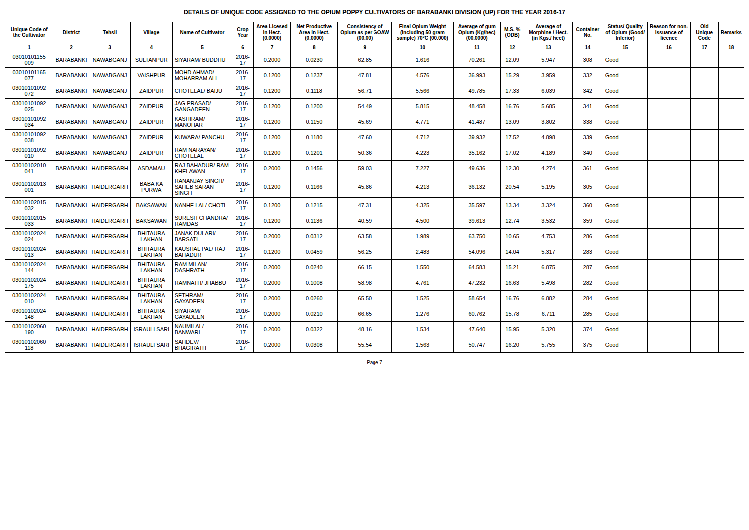DETAILS OF UNIQUE CODE ASSIGNED TO THE OPIUM POPPY CULTIVATORS OF BARABANKI DIVISION (UP) FOR THE YEAR 2016-17
| Unique Code of the Cultivator | District | Tehsil | Village | Name of Cultivator | Crop Year | Area Licesed in Hect. (0.0000) | Net Productive Area in Hect. (0.0000) | Consistency of Opium as per GOAW (00.00) | Final Opium Weight (Including 50 gram sample) 70°C (00.000) | Average of gum Opium (Kg/hec) (00.0000) | M.S. % (ODB) | Average of Morphine / Hect. (in Kgs./ hect) | Container No. | Status/ Quality of Opium (Good/ Inferior) | Reason for non-issuance of licence | Old Unique Code | Remarks |
| --- | --- | --- | --- | --- | --- | --- | --- | --- | --- | --- | --- | --- | --- | --- | --- | --- | --- |
| 1 | 2 | 3 | 4 | 5 | 6 | 7 | 8 | 9 | 10 | 11 | 12 | 13 | 14 | 15 | 16 | 17 | 18 |
| 03010101155 009 | BARABANKI | NAWABGANJ | SULTANPUR | SIYARAM/ BUDDHU | 2016-17 | 0.2000 | 0.0230 | 62.85 | 1.616 | 70.261 | 12.09 | 5.947 | 308 | Good | | | |
| 03010101165 077 | BARABANKI | NAWABGANJ | VAISHPUR | MOHD AHMAD/ MOHARRAM ALI | 2016-17 | 0.1200 | 0.1237 | 47.81 | 4.576 | 36.993 | 15.29 | 3.959 | 332 | Good | | | |
| 03010101092 072 | BARABANKI | NAWABGANJ | ZAIDPUR | CHOTELAL/ BAIJU | 2016-17 | 0.1200 | 0.1118 | 56.71 | 5.566 | 49.785 | 17.33 | 6.039 | 342 | Good | | | |
| 03010101092 025 | BARABANKI | NAWABGANJ | ZAIDPUR | JAG PRASAD/ GANGADEEN | 2016-17 | 0.1200 | 0.1200 | 54.49 | 5.815 | 48.458 | 16.76 | 5.685 | 341 | Good | | | |
| 03010101092 034 | BARABANKI | NAWABGANJ | ZAIDPUR | KASHIRAM/ MANOHAR | 2016-17 | 0.1200 | 0.1150 | 45.69 | 4.771 | 41.487 | 13.09 | 3.802 | 338 | Good | | | |
| 03010101092 038 | BARABANKI | NAWABGANJ | ZAIDPUR | KUWARA/ PANCHU | 2016-17 | 0.1200 | 0.1180 | 47.60 | 4.712 | 39.932 | 17.52 | 4.898 | 339 | Good | | | |
| 03010101092 010 | BARABANKI | NAWABGANJ | ZAIDPUR | RAM NARAYAN/ CHOTELAL | 2016-17 | 0.1200 | 0.1201 | 50.36 | 4.223 | 35.162 | 17.02 | 4.189 | 340 | Good | | | |
| 03010102010 041 | BARABANKI | HAIDERGARH | ASDAMAU | RAJ BAHADUR/ RAM KHELAWAN | 2016-17 | 0.2000 | 0.1456 | 59.03 | 7.227 | 49.636 | 12.30 | 4.274 | 361 | Good | | | |
| 03010102013 001 | BARABANKI | HAIDERGARH | BABA KA PURWA | RANANJAY SINGH/ SAHEB SARAN SINGH | 2016-17 | 0.1200 | 0.1166 | 45.86 | 4.213 | 36.132 | 20.54 | 5.195 | 305 | Good | | | |
| 03010102015 032 | BARABANKI | HAIDERGARH | BAKSAWAN | NANHE LAL/ CHOTI | 2016-17 | 0.1200 | 0.1215 | 47.31 | 4.325 | 35.597 | 13.34 | 3.324 | 360 | Good | | | |
| 03010102015 033 | BARABANKI | HAIDERGARH | BAKSAWAN | SURESH CHANDRA/ RAMDAS | 2016-17 | 0.1200 | 0.1136 | 40.59 | 4.500 | 39.613 | 12.74 | 3.532 | 359 | Good | | | |
| 03010102024 024 | BARABANKI | HAIDERGARH | BHITAURA LAKHAN | JANAK DULARI/ BARSATI | 2016-17 | 0.2000 | 0.0312 | 63.58 | 1.989 | 63.750 | 10.65 | 4.753 | 286 | Good | | | |
| 03010102024 013 | BARABANKI | HAIDERGARH | BHITAURA LAKHAN | KAUSHAL PAL/ RAJ BAHADUR | 2016-17 | 0.1200 | 0.0459 | 56.25 | 2.483 | 54.096 | 14.04 | 5.317 | 283 | Good | | | |
| 03010102024 144 | BARABANKI | HAIDERGARH | BHITAURA LAKHAN | RAM MILAN/ DASHRATH | 2016-17 | 0.2000 | 0.0240 | 66.15 | 1.550 | 64.583 | 15.21 | 6.875 | 287 | Good | | | |
| 03010102024 175 | BARABANKI | HAIDERGARH | BHITAURA LAKHAN | RAMNATH/ JHABBU | 2016-17 | 0.2000 | 0.1008 | 58.98 | 4.761 | 47.232 | 16.63 | 5.498 | 282 | Good | | | |
| 03010102024 010 | BARABANKI | HAIDERGARH | BHITAURA LAKHAN | SETHRAM/ GAYADEEN | 2016-17 | 0.2000 | 0.0260 | 65.50 | 1.525 | 58.654 | 16.76 | 6.882 | 284 | Good | | | |
| 03010102024 148 | BARABANKI | HAIDERGARH | BHITAURA LAKHAN | SIYARAM/ GAYADEEN | 2016-17 | 0.2000 | 0.0210 | 66.65 | 1.276 | 60.762 | 15.78 | 6.711 | 285 | Good | | | |
| 03010102060 190 | BARABANKI | HAIDERGARH | ISRAULI SARI | NAUMILAL/ BANWARI | 2016-17 | 0.2000 | 0.0322 | 48.16 | 1.534 | 47.640 | 15.95 | 5.320 | 374 | Good | | | |
| 03010102060 118 | BARABANKI | HAIDERGARH | ISRAULI SARI | SAHDEV/ BHAGIRATH | 2016-17 | 0.2000 | 0.0308 | 55.54 | 1.563 | 50.747 | 16.20 | 5.755 | 375 | Good | | | |
Page 7